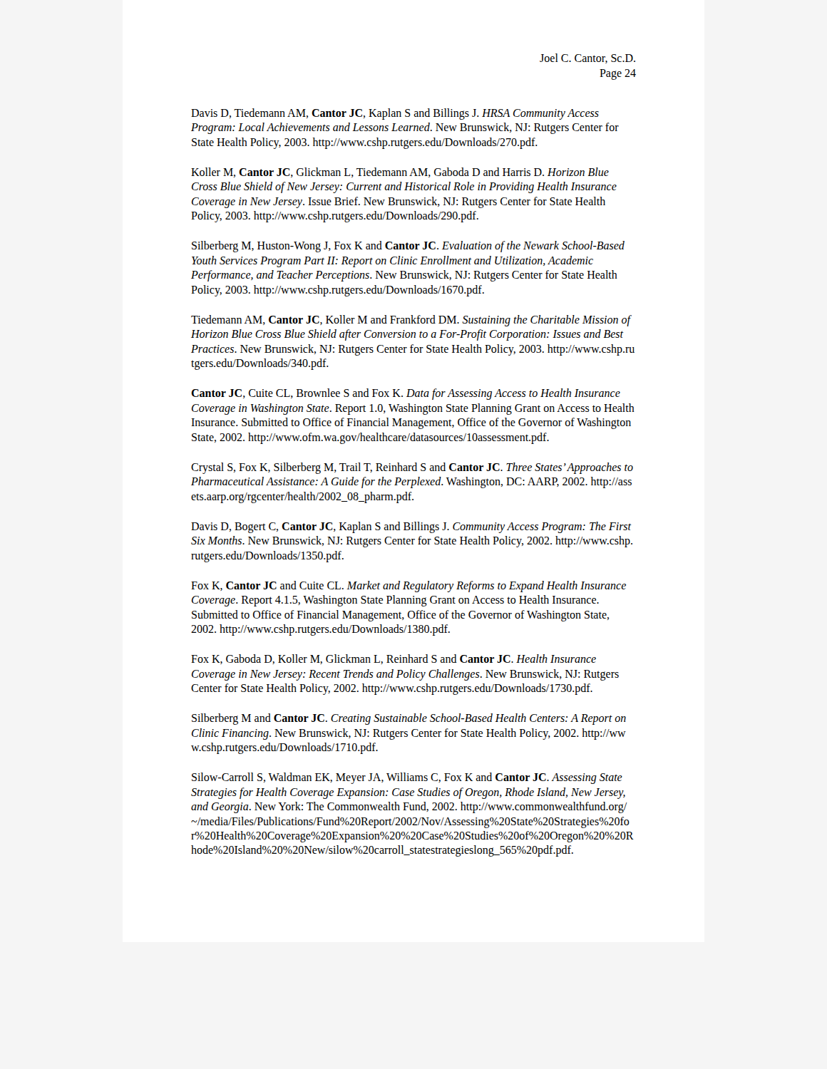Joel C. Cantor, Sc.D. Page 24
Davis D, Tiedemann AM, Cantor JC, Kaplan S and Billings J. HRSA Community Access Program: Local Achievements and Lessons Learned. New Brunswick, NJ: Rutgers Center for State Health Policy, 2003. http://www.cshp.rutgers.edu/Downloads/270.pdf.
Koller M, Cantor JC, Glickman L, Tiedemann AM, Gaboda D and Harris D. Horizon Blue Cross Blue Shield of New Jersey: Current and Historical Role in Providing Health Insurance Coverage in New Jersey. Issue Brief. New Brunswick, NJ: Rutgers Center for State Health Policy, 2003. http://www.cshp.rutgers.edu/Downloads/290.pdf.
Silberberg M, Huston-Wong J, Fox K and Cantor JC. Evaluation of the Newark School-Based Youth Services Program Part II: Report on Clinic Enrollment and Utilization, Academic Performance, and Teacher Perceptions. New Brunswick, NJ: Rutgers Center for State Health Policy, 2003. http://www.cshp.rutgers.edu/Downloads/1670.pdf.
Tiedemann AM, Cantor JC, Koller M and Frankford DM. Sustaining the Charitable Mission of Horizon Blue Cross Blue Shield after Conversion to a For-Profit Corporation: Issues and Best Practices. New Brunswick, NJ: Rutgers Center for State Health Policy, 2003. http://www.cshp.rutgers.edu/Downloads/340.pdf.
Cantor JC, Cuite CL, Brownlee S and Fox K. Data for Assessing Access to Health Insurance Coverage in Washington State. Report 1.0, Washington State Planning Grant on Access to Health Insurance. Submitted to Office of Financial Management, Office of the Governor of Washington State, 2002. http://www.ofm.wa.gov/healthcare/datasources/10assessment.pdf.
Crystal S, Fox K, Silberberg M, Trail T, Reinhard S and Cantor JC. Three States’ Approaches to Pharmaceutical Assistance: A Guide for the Perplexed. Washington, DC: AARP, 2002. http://assets.aarp.org/rgcenter/health/2002_08_pharm.pdf.
Davis D, Bogert C, Cantor JC, Kaplan S and Billings J. Community Access Program: The First Six Months. New Brunswick, NJ: Rutgers Center for State Health Policy, 2002. http://www.cshp.rutgers.edu/Downloads/1350.pdf.
Fox K, Cantor JC and Cuite CL. Market and Regulatory Reforms to Expand Health Insurance Coverage. Report 4.1.5, Washington State Planning Grant on Access to Health Insurance. Submitted to Office of Financial Management, Office of the Governor of Washington State, 2002. http://www.cshp.rutgers.edu/Downloads/1380.pdf.
Fox K, Gaboda D, Koller M, Glickman L, Reinhard S and Cantor JC. Health Insurance Coverage in New Jersey: Recent Trends and Policy Challenges. New Brunswick, NJ: Rutgers Center for State Health Policy, 2002. http://www.cshp.rutgers.edu/Downloads/1730.pdf.
Silberberg M and Cantor JC. Creating Sustainable School-Based Health Centers: A Report on Clinic Financing. New Brunswick, NJ: Rutgers Center for State Health Policy, 2002. http://www.cshp.rutgers.edu/Downloads/1710.pdf.
Silow-Carroll S, Waldman EK, Meyer JA, Williams C, Fox K and Cantor JC. Assessing State Strategies for Health Coverage Expansion: Case Studies of Oregon, Rhode Island, New Jersey, and Georgia. New York: The Commonwealth Fund, 2002. http://www.commonwealthfund.org/~/media/Files/Publications/Fund%20Report/2002/Nov/Assessing%20State%20Strategies%20for%20Health%20Coverage%20Expansion%20%20Case%20Studies%20of%20Oregon%20%20Rhode%20Island%20%20New/silow%20carroll_statestrategieslong_565%20pdf.pdf.